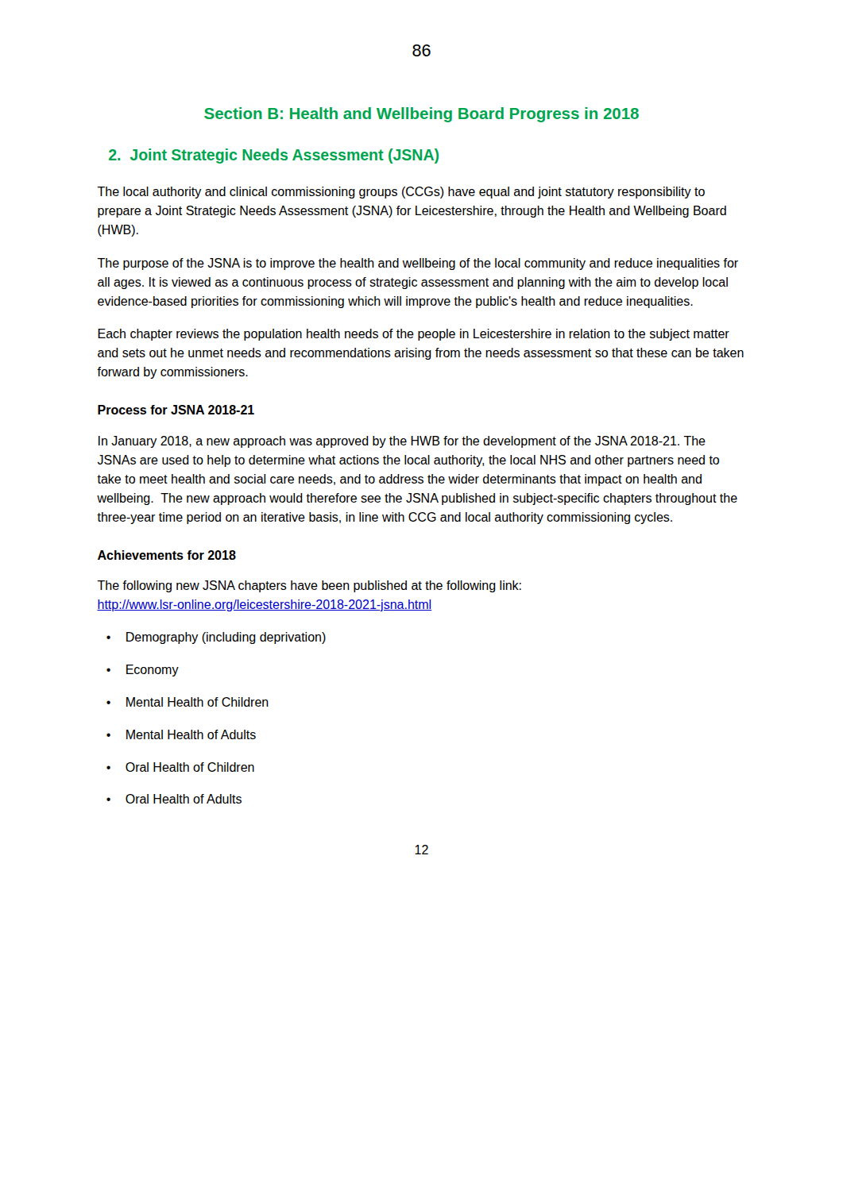86
Section B: Health and Wellbeing Board Progress in 2018
2. Joint Strategic Needs Assessment (JSNA)
The local authority and clinical commissioning groups (CCGs) have equal and joint statutory responsibility to prepare a Joint Strategic Needs Assessment (JSNA) for Leicestershire, through the Health and Wellbeing Board (HWB).
The purpose of the JSNA is to improve the health and wellbeing of the local community and reduce inequalities for all ages. It is viewed as a continuous process of strategic assessment and planning with the aim to develop local evidence-based priorities for commissioning which will improve the public's health and reduce inequalities.
Each chapter reviews the population health needs of the people in Leicestershire in relation to the subject matter and sets out he unmet needs and recommendations arising from the needs assessment so that these can be taken forward by commissioners.
Process for JSNA 2018-21
In January 2018, a new approach was approved by the HWB for the development of the JSNA 2018-21. The JSNAs are used to help to determine what actions the local authority, the local NHS and other partners need to take to meet health and social care needs, and to address the wider determinants that impact on health and wellbeing. The new approach would therefore see the JSNA published in subject-specific chapters throughout the three-year time period on an iterative basis, in line with CCG and local authority commissioning cycles.
Achievements for 2018
The following new JSNA chapters have been published at the following link:
http://www.lsr-online.org/leicestershire-2018-2021-jsna.html
Demography (including deprivation)
Economy
Mental Health of Children
Mental Health of Adults
Oral Health of Children
Oral Health of Adults
12